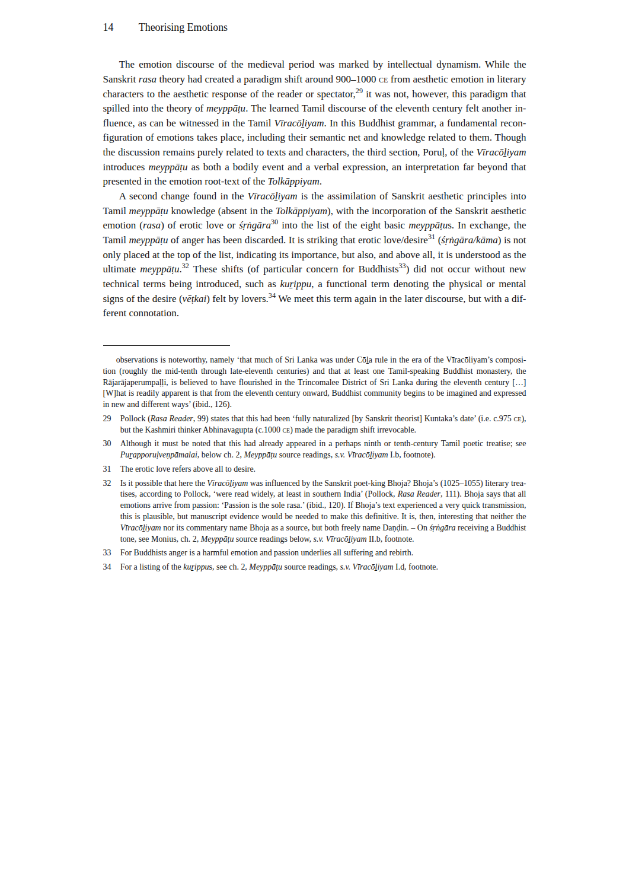14 Theorising Emotions
The emotion discourse of the medieval period was marked by intellectual dynamism. While the Sanskrit rasa theory had created a paradigm shift around 900–1000 ce from aesthetic emotion in literary characters to the aesthetic response of the reader or spectator,29 it was not, however, this paradigm that spilled into the theory of meyppāṭu. The learned Tamil discourse of the eleventh century felt another influence, as can be witnessed in the Tamil Vīracōḻiyam. In this Buddhist grammar, a fundamental reconfiguration of emotions takes place, including their semantic net and knowledge related to them. Though the discussion remains purely related to texts and characters, the third section, Poruḷ, of the Vīracōḻiyam introduces meyppāṭu as both a bodily event and a verbal expression, an interpretation far beyond that presented in the emotion root-text of the Tolkāppiyam.
A second change found in the Vīracōḻiyam is the assimilation of Sanskrit aesthetic principles into Tamil meyppāṭu knowledge (absent in the Tolkāppiyam), with the incorporation of the Sanskrit aesthetic emotion (rasa) of erotic love or śṛṅgāra30 into the list of the eight basic meyppāṭus. In exchange, the Tamil meyppāṭu of anger has been discarded. It is striking that erotic love/desire31 (śṛṅgāra/kāma) is not only placed at the top of the list, indicating its importance, but also, and above all, it is understood as the ultimate meyppāṭu.32 These shifts (of particular concern for Buddhists33) did not occur without new technical terms being introduced, such as kuṟippu, a functional term denoting the physical or mental signs of the desire (vēṭkai) felt by lovers.34 We meet this term again in the later discourse, but with a different connotation.
observations is noteworthy, namely ‘that much of Sri Lanka was under Cōḻa rule in the era of the Vīracōliyam’s composition (roughly the mid-tenth through late-eleventh centuries) and that at least one Tamil-speaking Buddhist monastery, the Rājarājaperumpaḷḷi, is believed to have flourished in the Trincomalee District of Sri Lanka during the eleventh century […] [W]hat is readily apparent is that from the eleventh century onward, Buddhist community begins to be imagined and expressed in new and different ways’ (ibid., 126).
29 Pollock (Rasa Reader, 99) states that this had been ‘fully naturalized [by Sanskrit theorist] Kuntaka’s date’ (i.e. c.975 ce), but the Kashmiri thinker Abhinavagupta (c.1000 ce) made the paradigm shift irrevocable.
30 Although it must be noted that this had already appeared in a perhaps ninth or tenth-century Tamil poetic treatise; see Puṟapporuḷveṇpāmalai, below ch. 2, Meyppāṭu source readings, s.v. Vīracōḻiyam I.b, footnote).
31 The erotic love refers above all to desire.
32 Is it possible that here the Vīracōḻiyam was influenced by the Sanskrit poet-king Bhoja? Bhoja’s (1025–1055) literary treatises, according to Pollock, ‘were read widely, at least in southern India’ (Pollock, Rasa Reader, 111). Bhoja says that all emotions arrive from passion: ‘Passion is the sole rasa.’ (ibid., 120). If Bhoja’s text experienced a very quick transmission, this is plausible, but manuscript evidence would be needed to make this definitive. It is, then, interesting that neither the Vīracōḻiyam nor its commentary name Bhoja as a source, but both freely name Daṇḍin. – On śṛṅgāra receiving a Buddhist tone, see Monius, ch. 2, Meyppāṭu source readings below, s.v. Vīracōḻiyam II.b, footnote.
33 For Buddhists anger is a harmful emotion and passion underlies all suffering and rebirth.
34 For a listing of the kuṟippus, see ch. 2, Meyppāṭu source readings, s.v. Vīracōḻiyam I.d, footnote.